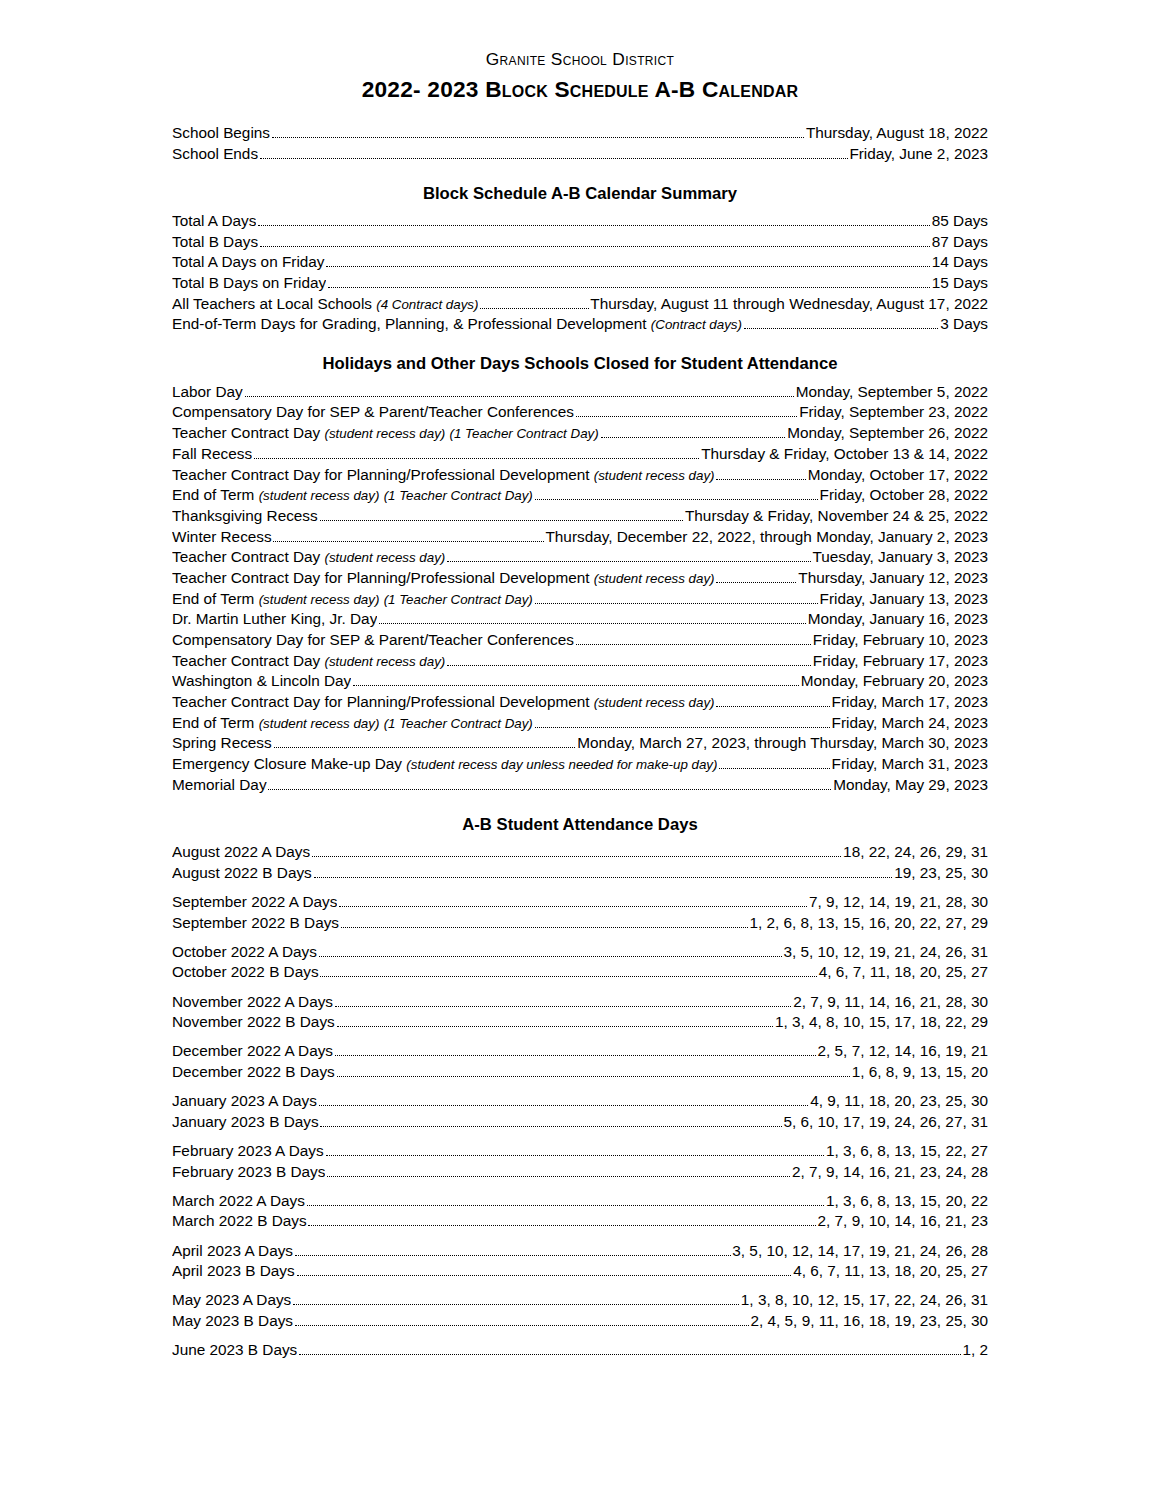Granite School District
2022- 2023 Block Schedule A-B Calendar
School Begins
Thursday, August 18, 2022
School Ends
Friday, June 2, 2023
Block Schedule A-B Calendar Summary
Total A Days
85 Days
Total B Days
87 Days
Total A Days on Friday
14 Days
Total B Days on Friday
15 Days
All Teachers at Local Schools (4 Contract days)
Thursday, August 11 through Wednesday, August 17, 2022
End-of-Term Days for Grading, Planning, & Professional Development (Contract days)
3 Days
Holidays and Other Days Schools Closed for Student Attendance
Labor Day
Monday, September 5, 2022
Compensatory Day for SEP & Parent/Teacher Conferences
Friday, September 23, 2022
Teacher Contract Day (student recess day) (1 Teacher Contract Day)
Monday, September 26, 2022
Fall Recess
Thursday & Friday, October 13 & 14, 2022
Teacher Contract Day for Planning/Professional Development (student recess day)
Monday, October 17, 2022
End of Term (student recess day) (1 Teacher Contract Day)
Friday, October 28, 2022
Thanksgiving Recess
Thursday & Friday, November 24 & 25, 2022
Winter Recess
Thursday, December 22, 2022, through Monday, January 2, 2023
Teacher Contract Day (student recess day)
Tuesday, January 3, 2023
Teacher Contract Day for Planning/Professional Development (student recess day)
Thursday, January 12, 2023
End of Term (student recess day) (1 Teacher Contract Day)
Friday, January 13, 2023
Dr. Martin Luther King, Jr. Day
Monday, January 16, 2023
Compensatory Day for SEP & Parent/Teacher Conferences
Friday, February 10, 2023
Teacher Contract Day (student recess day)
Friday, February 17, 2023
Washington & Lincoln Day
Monday, February 20, 2023
Teacher Contract Day for Planning/Professional Development (student recess day)
Friday, March 17, 2023
End of Term (student recess day) (1 Teacher Contract Day)
Friday, March 24, 2023
Spring Recess
Monday, March 27, 2023, through Thursday, March 30, 2023
Emergency Closure Make-up Day (student recess day unless needed for make-up day)
Friday, March 31, 2023
Memorial Day
Monday, May 29, 2023
A-B Student Attendance Days
August 2022 A Days
18, 22, 24, 26, 29, 31
August 2022 B Days
19, 23, 25, 30
September 2022 A Days
7, 9, 12, 14, 19, 21, 28, 30
September 2022 B Days
1, 2, 6, 8, 13, 15, 16, 20, 22, 27, 29
October 2022 A Days
3, 5, 10, 12, 19, 21, 24, 26, 31
October 2022 B Days
4, 6, 7, 11, 18, 20, 25, 27
November 2022 A Days
2, 7, 9, 11, 14, 16, 21, 28, 30
November 2022 B Days
1, 3, 4, 8, 10, 15, 17, 18, 22, 29
December 2022 A Days
2, 5, 7, 12, 14, 16, 19, 21
December 2022 B Days
1, 6, 8, 9, 13, 15, 20
January 2023 A Days
4, 9, 11, 18, 20, 23, 25, 30
January 2023 B Days
5, 6, 10, 17, 19, 24, 26, 27, 31
February 2023 A Days
1, 3, 6, 8, 13, 15, 22, 27
February 2023 B Days
2, 7, 9, 14, 16, 21, 23, 24, 28
March 2022 A Days
1, 3, 6, 8, 13, 15, 20, 22
March 2022 B Days
2, 7, 9, 10, 14, 16, 21, 23
April 2023 A Days
3, 5, 10, 12, 14, 17, 19, 21, 24, 26, 28
April 2023 B Days
4, 6, 7, 11, 13, 18, 20, 25, 27
May 2023 A Days
1, 3, 8, 10, 12, 15, 17, 22, 24, 26, 31
May 2023 B Days
2, 4, 5, 9, 11, 16, 18, 19, 23, 25, 30
June 2023 B Days
1, 2